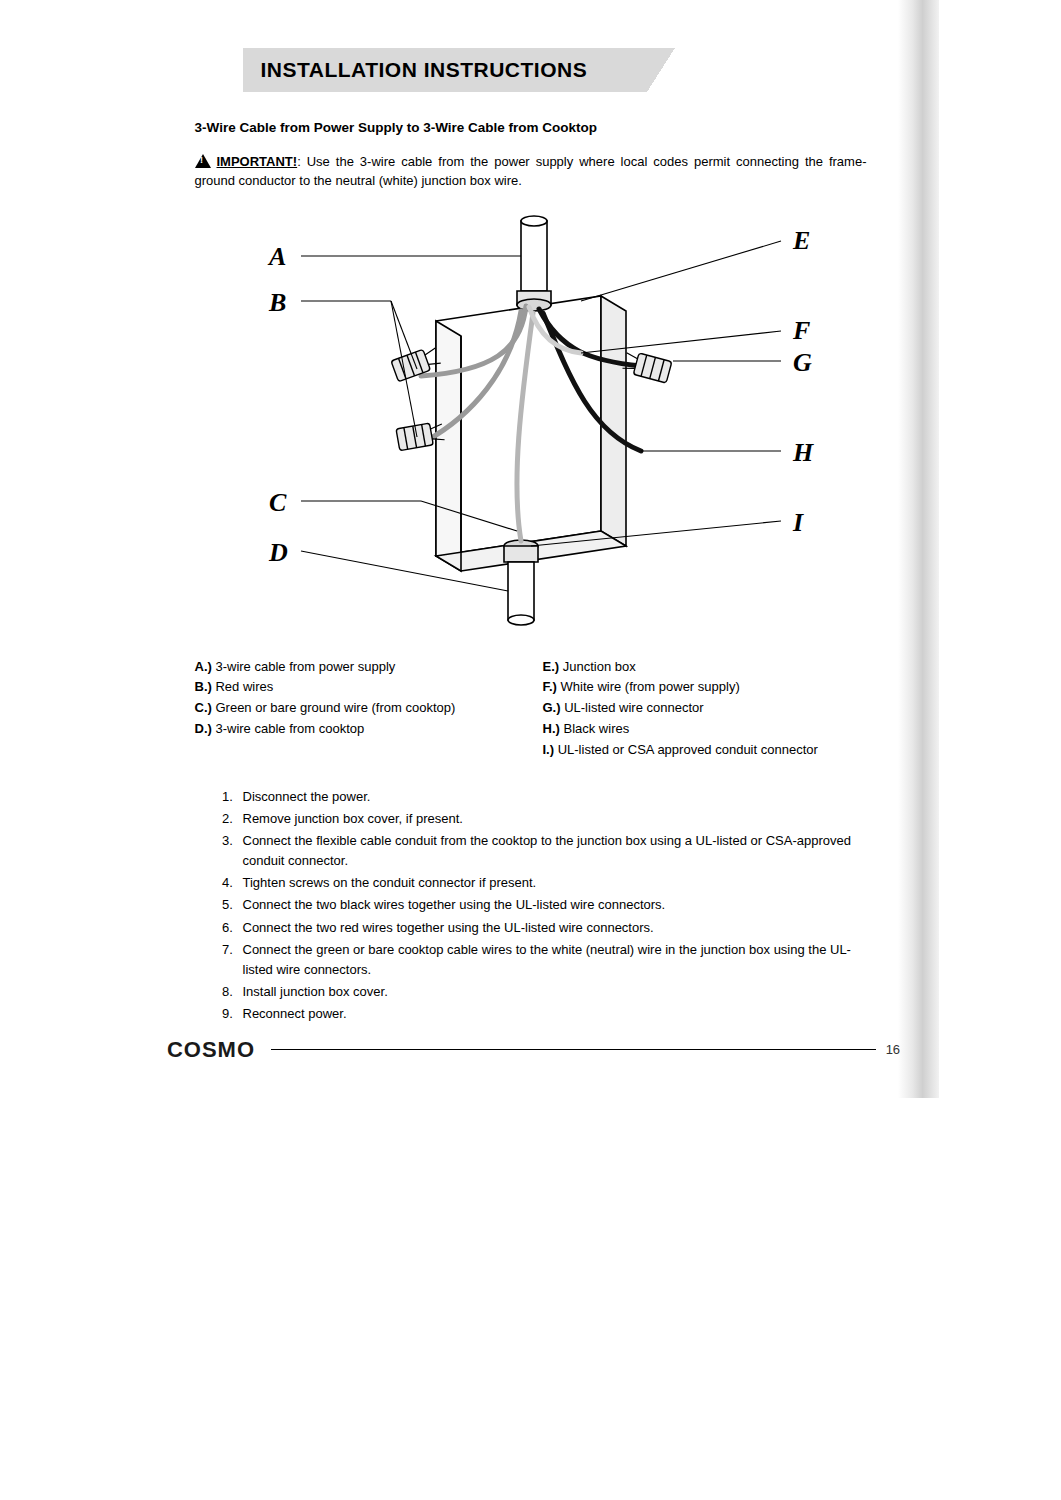Installation Instructions
3-Wire Cable from Power Supply to 3-Wire Cable from Cooktop
IMPORTANT!: Use the 3-wire cable from the power supply where local codes permit connecting the frame-ground conductor to the neutral (white) junction box wire.
A B C D E F G H I
A.) 3-wire cable from power supply
B.) Red wires
C.) Green or bare ground wire (from cooktop)
D.) 3-wire cable from cooktop
E.) Junction box
F.) White wire (from power supply)
G.) UL-listed wire connector
H.) Black wires
I.) UL-listed or CSA approved conduit connector
Disconnect the power.
Remove junction box cover, if present.
Connect the flexible cable conduit from the cooktop to the junction box using a UL-listed or CSA-approved conduit connector.
Tighten screws on the conduit connector if present.
Connect the two black wires together using the UL-listed wire connectors.
Connect the two red wires together using the UL-listed wire connectors.
Connect the green or bare cooktop cable wires to the white (neutral) wire in the junction box using the UL-listed wire connectors.
Install junction box cover.
Reconnect power.
COSMO
16